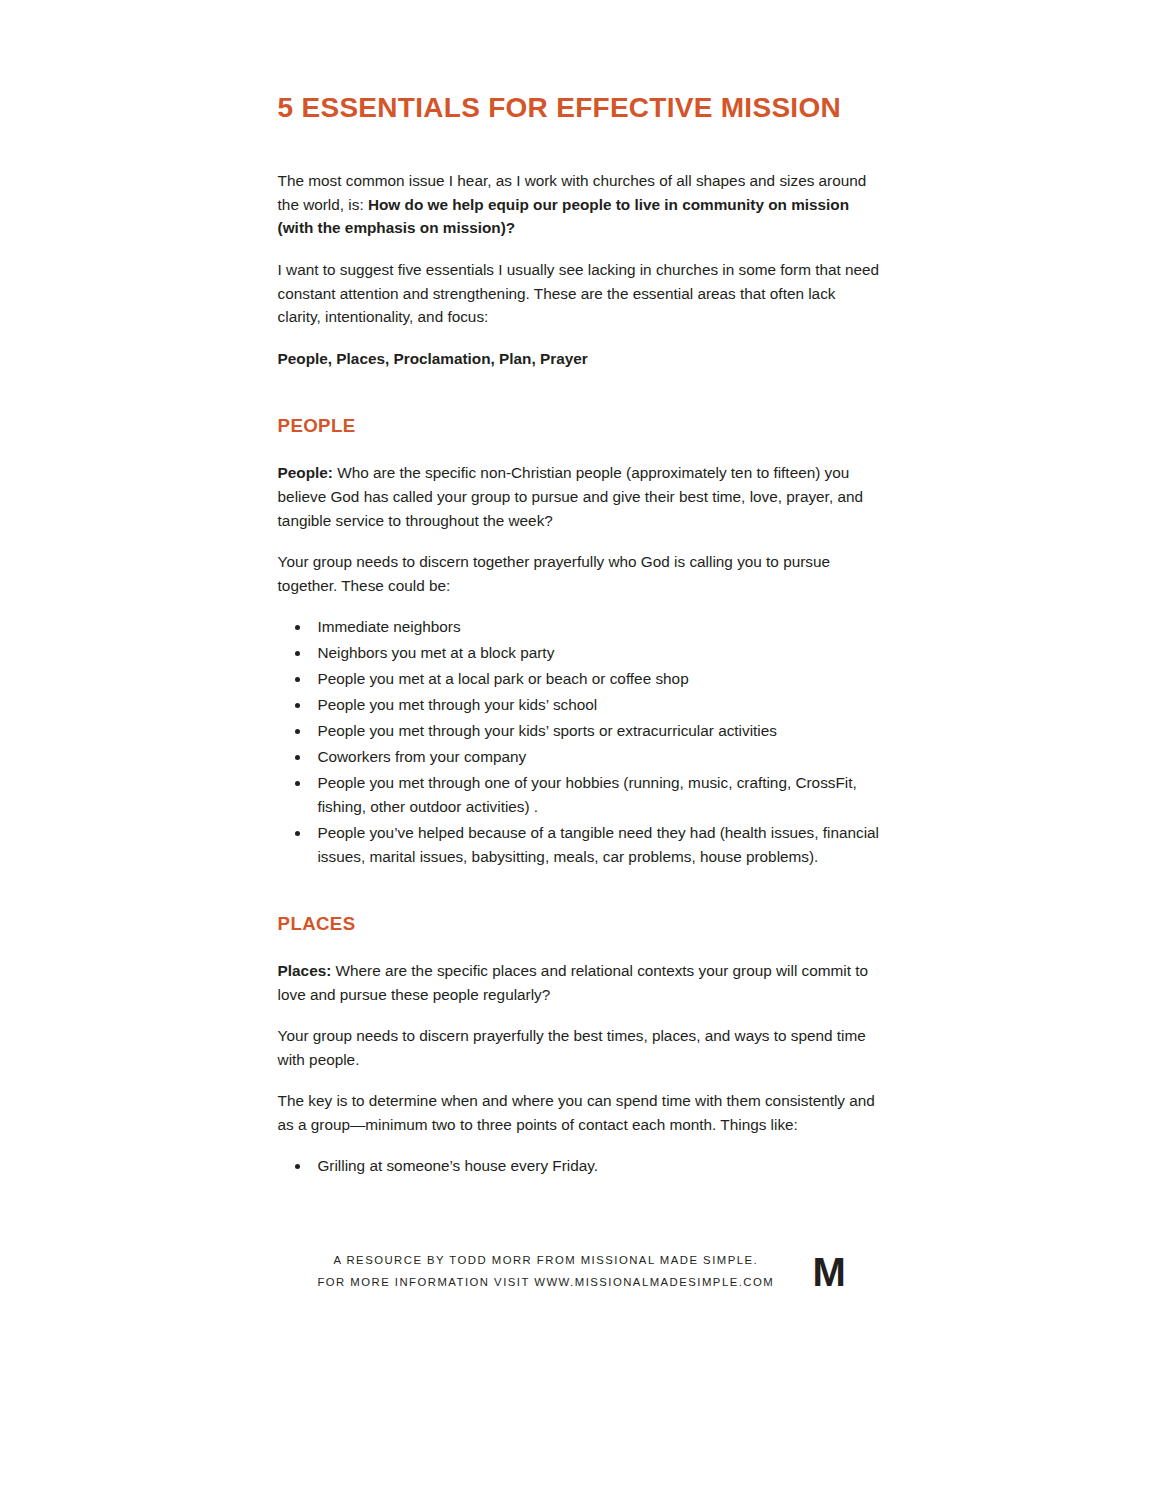5 Essentials for Effective Mission
The most common issue I hear, as I work with churches of all shapes and sizes around the world, is: How do we help equip our people to live in community on mission (with the emphasis on mission)?
I want to suggest five essentials I usually see lacking in churches in some form that need constant attention and strengthening. These are the essential areas that often lack clarity, intentionality, and focus:
People, Places, Proclamation, Plan, Prayer
People
People: Who are the specific non-Christian people (approximately ten to fifteen) you believe God has called your group to pursue and give their best time, love, prayer, and tangible service to throughout the week?
Your group needs to discern together prayerfully who God is calling you to pursue together. These could be:
Immediate neighbors
Neighbors you met at a block party
People you met at a local park or beach or coffee shop
People you met through your kids’ school
People you met through your kids’ sports or extracurricular activities
Coworkers from your company
People you met through one of your hobbies (running, music, crafting, CrossFit, fishing, other outdoor activities) .
People you’ve helped because of a tangible need they had (health issues, financial issues, marital issues, babysitting, meals, car problems, house problems).
Places
Places: Where are the specific places and relational contexts your group will commit to love and pursue these people regularly?
Your group needs to discern prayerfully the best times, places, and ways to spend time with people.
The key is to determine when and where you can spend time with them consistently and as a group—minimum two to three points of contact each month. Things like:
Grilling at someone’s house every Friday.
A resource by Todd Morr from Missional Made Simple.
For more information visit www.missionalmadesimple.com
M